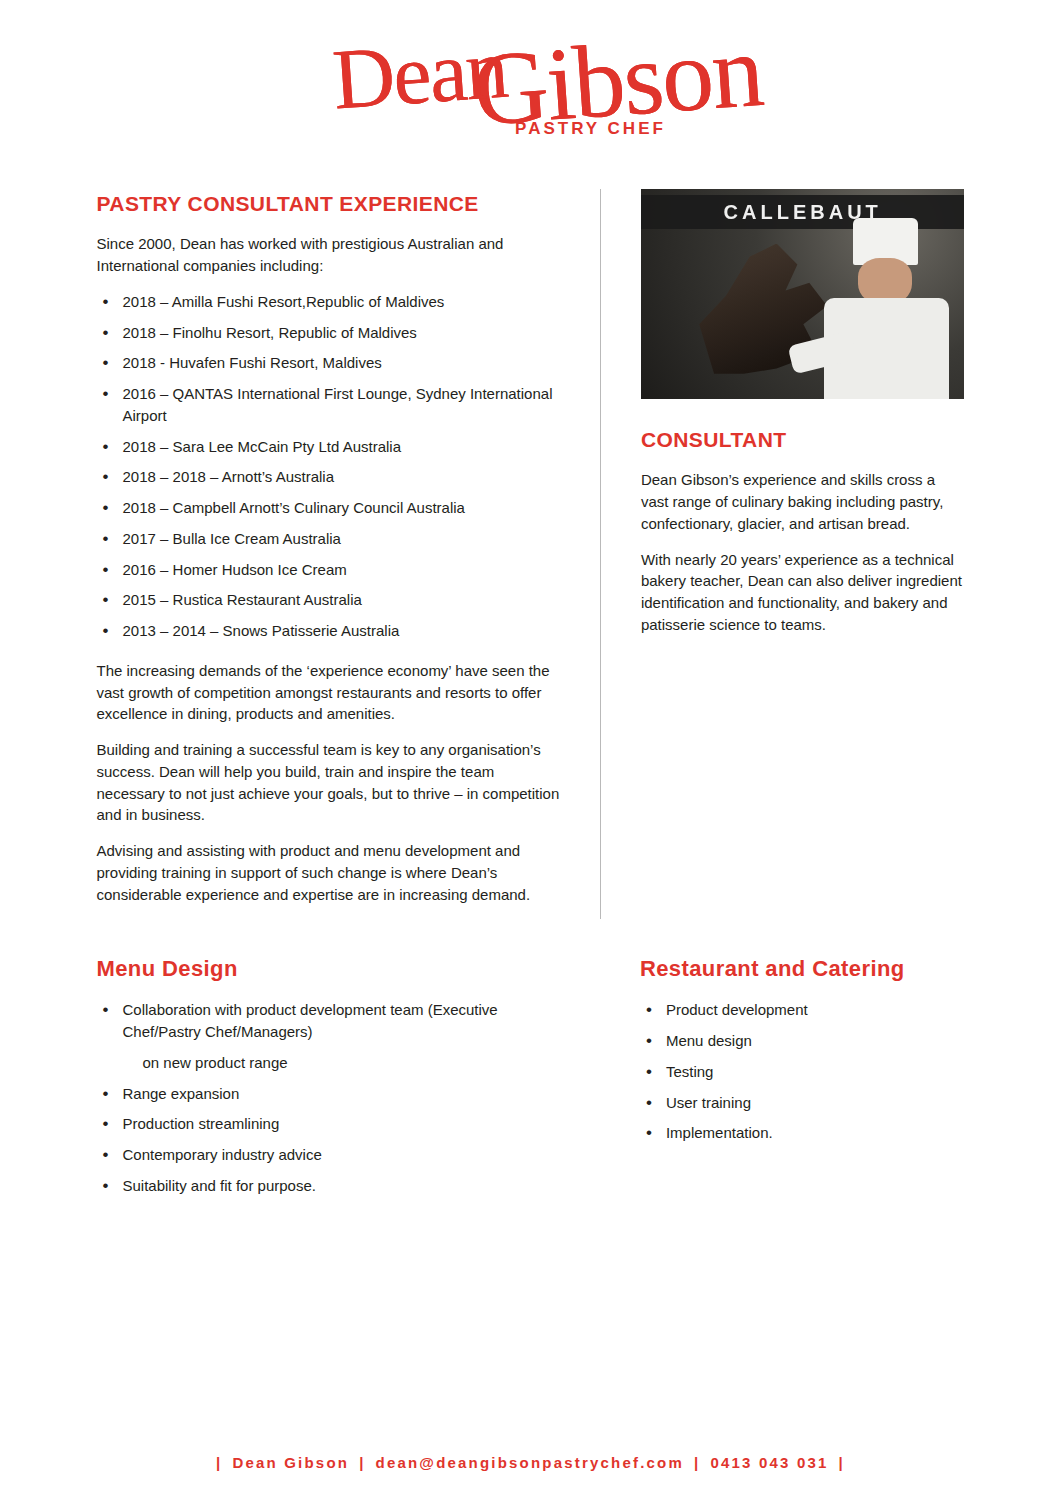Dean Gibson PASTRY CHEF
Pastry Consultant Experience
Since 2000, Dean has worked with prestigious Australian and International companies including:
2018 – Amilla Fushi Resort,Republic of Maldives
2018 – Finolhu Resort, Republic of Maldives
2018 - Huvafen Fushi Resort, Maldives
2016 – QANTAS International First Lounge, Sydney International Airport
2018 – Sara Lee McCain Pty Ltd Australia
2018 – 2018 – Arnott’s Australia
2018 – Campbell Arnott’s Culinary Council Australia
2017 – Bulla Ice Cream Australia
2016 – Homer Hudson Ice Cream
2015 – Rustica Restaurant Australia
2013 – 2014 – Snows Patisserie Australia
The increasing demands of the ‘experience economy’ have seen the vast growth of competition amongst restaurants and resorts to offer excellence in dining, products and amenities.
Building and training a successful team is key to any organisation’s success. Dean will help you build, train and inspire the team necessary to not just achieve your goals, but to thrive – in competition and in business.
Advising and assisting with product and menu development and providing training in support of such change is where Dean’s considerable experience and expertise are in increasing demand.
CALLEBAUT
Consultant
Dean Gibson’s experience and skills cross a vast range of culinary baking including pastry, confectionary, glacier, and artisan bread.
With nearly 20 years’ experience as a technical bakery teacher, Dean can also deliver ingredient identification and functionality, and bakery and patisserie science to teams.
Menu Design
Collaboration with product development team (Executive Chef/Pastry Chef/Managers)
on new product range
Range expansion
Production streamlining
Contemporary industry advice
Suitability and fit for purpose.
Restaurant and Catering
Product development
Menu design
Testing
User training
Implementation.
|Dean Gibson|dean@deangibsonpastrychef.com|0413 043 031|